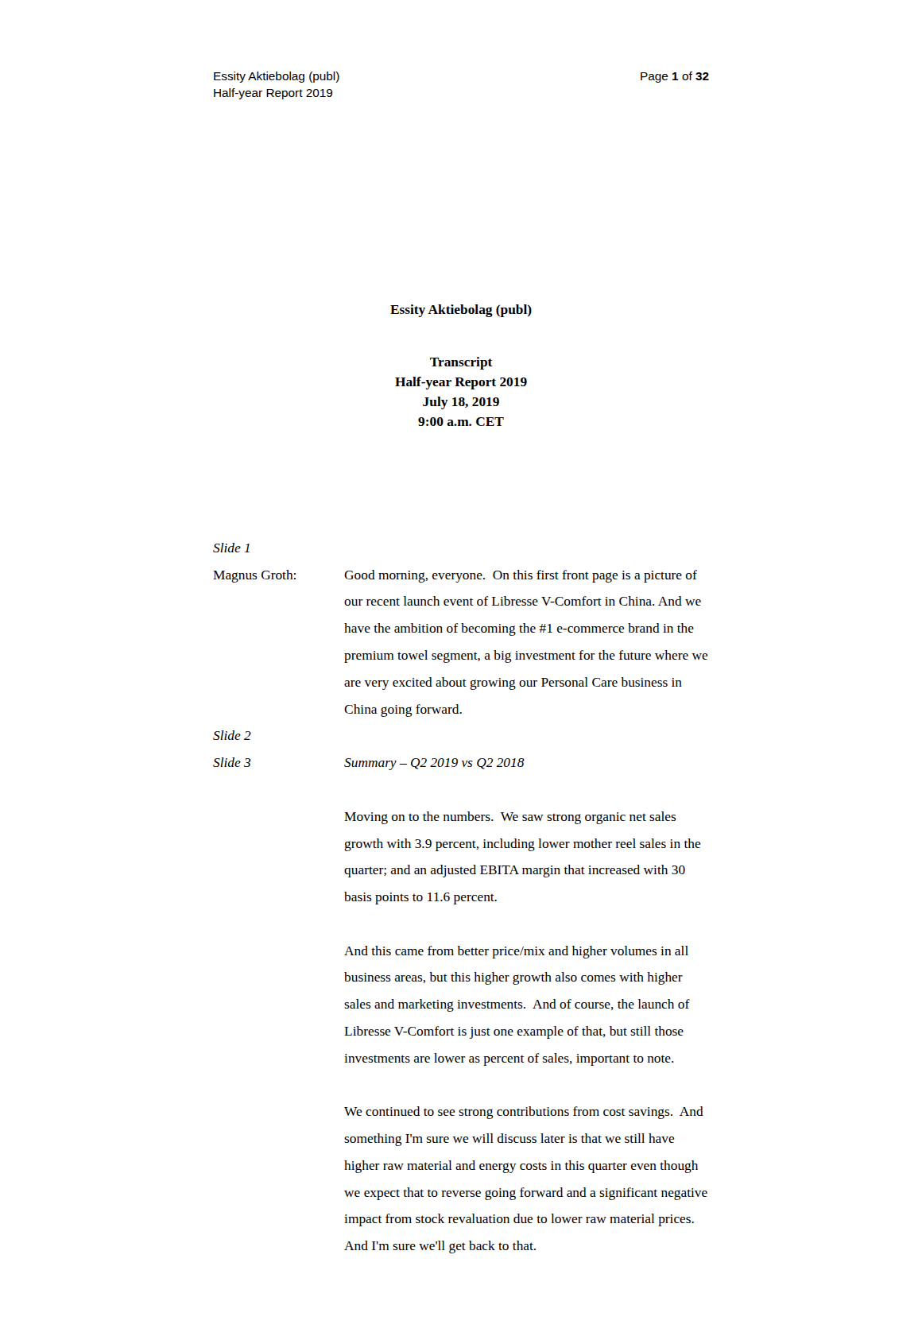Essity Aktiebolag (publ)
Half-year Report 2019
Page 1 of 32
Essity Aktiebolag (publ)
Transcript
Half-year Report 2019
July 18, 2019
9:00 a.m. CET
Slide 1
Magnus Groth:
Good morning, everyone. On this first front page is a picture of our recent launch event of Libresse V-Comfort in China. And we have the ambition of becoming the #1 e-commerce brand in the premium towel segment, a big investment for the future where we are very excited about growing our Personal Care business in China going forward.
Slide 2
Slide 3
Summary – Q2 2019 vs Q2 2018
Moving on to the numbers. We saw strong organic net sales growth with 3.9 percent, including lower mother reel sales in the quarter; and an adjusted EBITA margin that increased with 30 basis points to 11.6 percent.
And this came from better price/mix and higher volumes in all business areas, but this higher growth also comes with higher sales and marketing investments. And of course, the launch of Libresse V-Comfort is just one example of that, but still those investments are lower as percent of sales, important to note.
We continued to see strong contributions from cost savings. And something I'm sure we will discuss later is that we still have higher raw material and energy costs in this quarter even though we expect that to reverse going forward and a significant negative impact from stock revaluation due to lower raw material prices. And I'm sure we'll get back to that.